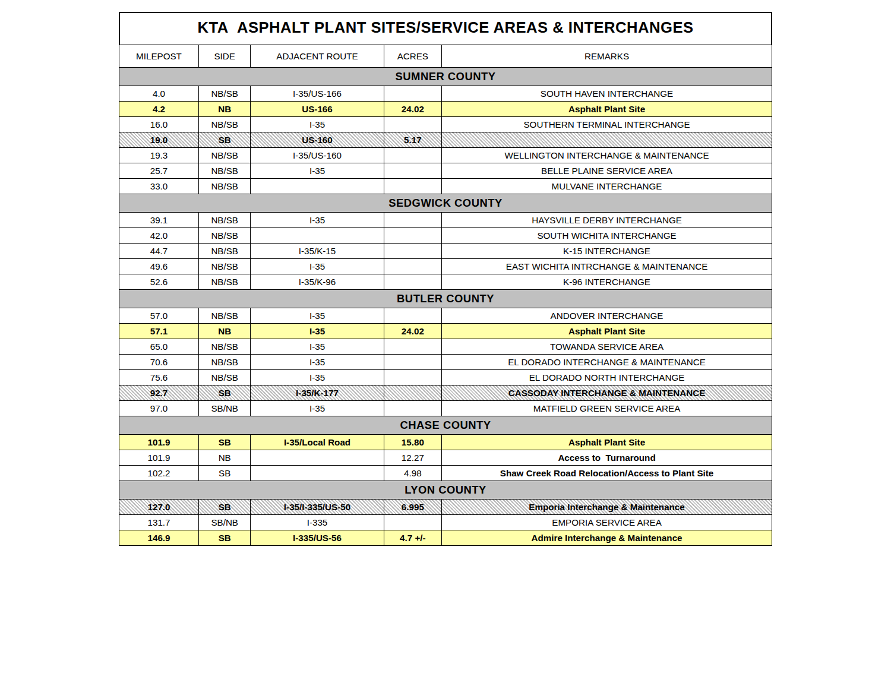KTA ASPHALT PLANT SITES/SERVICE AREAS & INTERCHANGES
| MILEPOST | SIDE | ADJACENT ROUTE | ACRES | REMARKS |
| --- | --- | --- | --- | --- |
| SUMNER COUNTY |
| 4.0 | NB/SB | I-35/US-166 | | SOUTH HAVEN INTERCHANGE |
| 4.2 | NB | US-166 | 24.02 | Asphalt Plant Site |
| 16.0 | NB/SB | I-35 | | SOUTHERN TERMINAL INTERCHANGE |
| 19.0 | SB | US-160 | 5.17 | |
| 19.3 | NB/SB | I-35/US-160 | | WELLINGTON INTERCHANGE & MAINTENANCE |
| 25.7 | NB/SB | I-35 | | BELLE PLAINE SERVICE AREA |
| 33.0 | NB/SB | | | MULVANE INTERCHANGE |
| SEDGWICK COUNTY |
| 39.1 | NB/SB | I-35 | | HAYSVILLE DERBY INTERCHANGE |
| 42.0 | NB/SB | | | SOUTH WICHITA INTERCHANGE |
| 44.7 | NB/SB | I-35/K-15 | | K-15 INTERCHANGE |
| 49.6 | NB/SB | I-35 | | EAST WICHITA INTRCHANGE & MAINTENANCE |
| 52.6 | NB/SB | I-35/K-96 | | K-96 INTERCHANGE |
| BUTLER COUNTY |
| 57.0 | NB/SB | I-35 | | ANDOVER INTERCHANGE |
| 57.1 | NB | I-35 | 24.02 | Asphalt Plant Site |
| 65.0 | NB/SB | I-35 | | TOWANDA SERVICE AREA |
| 70.6 | NB/SB | I-35 | | EL DORADO INTERCHANGE & MAINTENANCE |
| 75.6 | NB/SB | I-35 | | EL DORADO NORTH INTERCHANGE |
| 92.7 | SB | I-35/K-177 | | CASSODAY INTERCHANGE & MAINTENANCE |
| 97.0 | SB/NB | I-35 | | MATFIELD GREEN SERVICE AREA |
| CHASE COUNTY |
| 101.9 | SB | I-35/Local Road | 15.80 | Asphalt Plant Site |
| 101.9 | NB | | 12.27 | Access to Turnaround |
| 102.2 | SB | | 4.98 | Shaw Creek Road Relocation/Access to Plant Site |
| LYON COUNTY |
| 127.0 | SB | I-35/I-335/US-50 | 6.995 | Emporia Interchange & Maintenance |
| 131.7 | SB/NB | I-335 | | EMPORIA SERVICE AREA |
| 146.9 | SB | I-335/US-56 | 4.7 +/- | Admire Interchange & Maintenance |